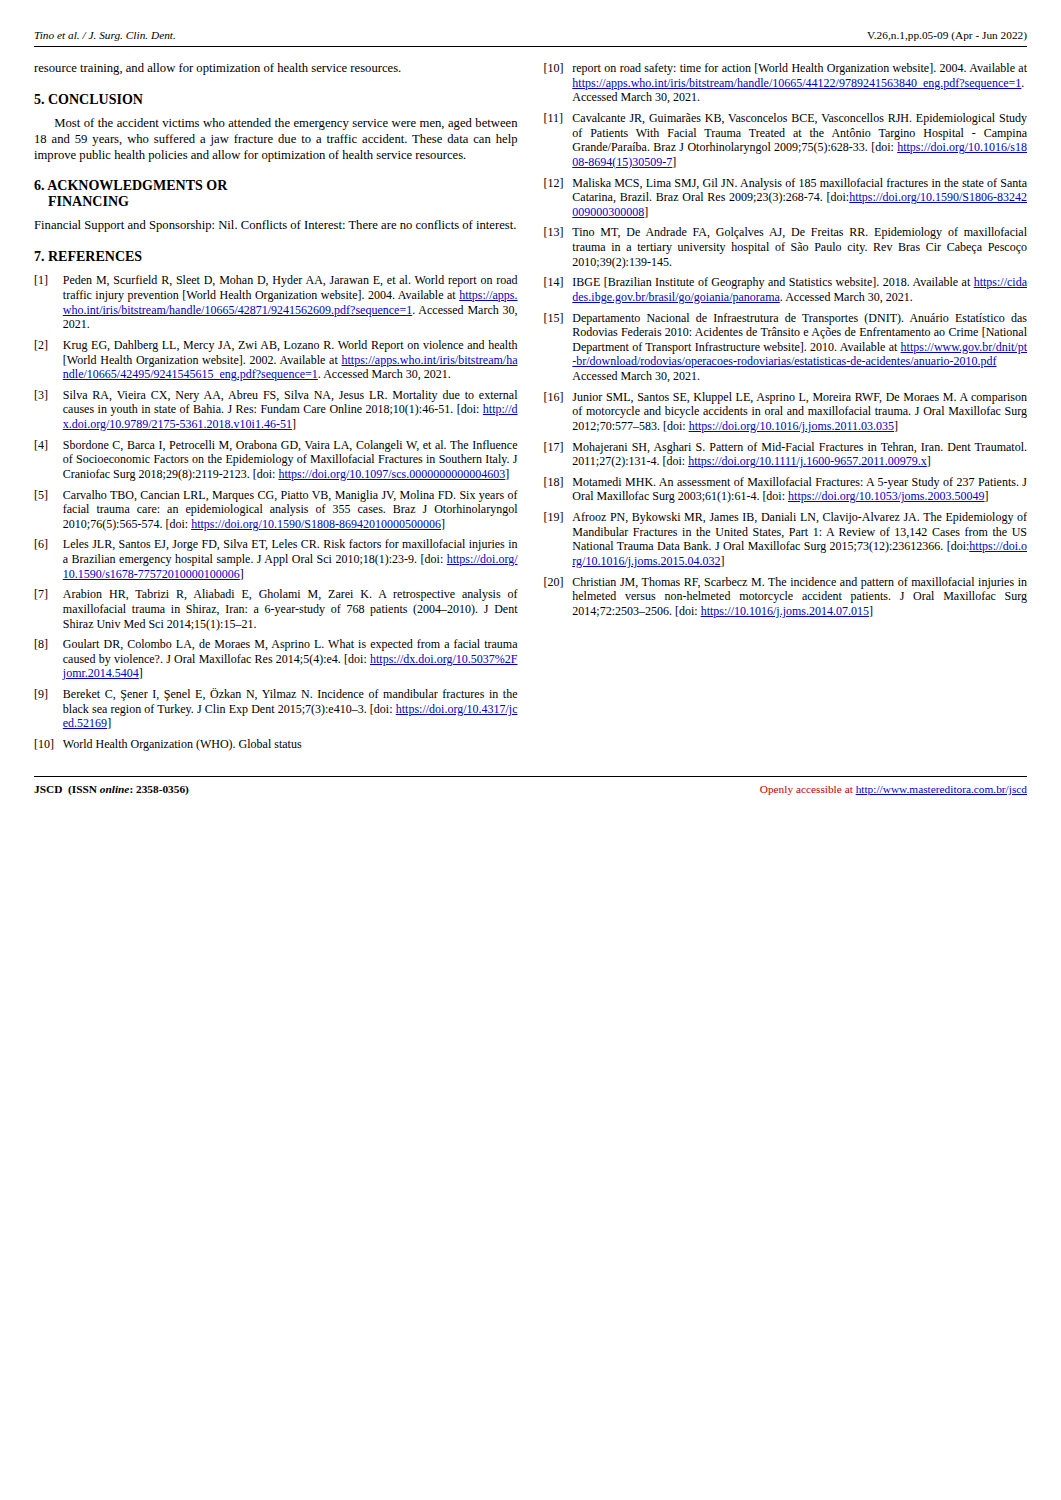Tino et al. / J. Surg. Clin. Dent.
V.26,n.1,pp.05-09 (Apr - Jun 2022)
resource training, and allow for optimization of health service resources.
5. CONCLUSION
Most of the accident victims who attended the emergency service were men, aged between 18 and 59 years, who suffered a jaw fracture due to a traffic accident. These data can help improve public health policies and allow for optimization of health service resources.
6. ACKNOWLEDGMENTS or
FINANCING
Financial Support and Sponsorship: Nil. Conflicts of Interest: There are no conflicts of interest.
7. REFERENCES
Peden M, Scurfield R, Sleet D, Mohan D, Hyder AA, Jarawan E, et al. World report on road traffic injury prevention [World Health Organization website]. 2004. Available at https://apps.who.int/iris/bitstream/handle/10665/42871/9241562609.pdf?sequence=1. Accessed March 30, 2021.
Krug EG, Dahlberg LL, Mercy JA, Zwi AB, Lozano R. World Report on violence and health [World Health Organization website]. 2002. Available at https://apps.who.int/iris/bitstream/handle/10665/42495/9241545615_eng.pdf?sequence=1. Accessed March 30, 2021.
Silva RA, Vieira CX, Nery AA, Abreu FS, Silva NA, Jesus LR. Mortality due to external causes in youth in state of Bahia. J Res: Fundam Care Online 2018;10(1):46-51. [doi: http://dx.doi.org/10.9789/2175-5361.2018.v10i1.46-51]
Sbordone C, Barca I, Petrocelli M, Orabona GD, Vaira LA, Colangeli W, et al. The Influence of Socioeconomic Factors on the Epidemiology of Maxillofacial Fractures in Southern Italy. J Craniofac Surg 2018;29(8):2119-2123. [doi: https://doi.org/10.1097/scs.0000000000004603]
Carvalho TBO, Cancian LRL, Marques CG, Piatto VB, Maniglia JV, Molina FD. Six years of facial trauma care: an epidemiological analysis of 355 cases. Braz J Otorhinolaryngol 2010;76(5):565-574. [doi: https://doi.org/10.1590/S1808-86942010000500006]
Leles JLR, Santos EJ, Jorge FD, Silva ET, Leles CR. Risk factors for maxillofacial injuries in a Brazilian emergency hospital sample. J Appl Oral Sci 2010;18(1):23-9. [doi: https://doi.org/10.1590/s1678-77572010000100006]
Arabion HR, Tabrizi R, Aliabadi E, Gholami M, Zarei K. A retrospective analysis of maxillofacial trauma in Shiraz, Iran: a 6-year-study of 768 patients (2004–2010). J Dent Shiraz Univ Med Sci 2014;15(1):15–21.
Goulart DR, Colombo LA, de Moraes M, Asprino L. What is expected from a facial trauma caused by violence?. J Oral Maxillofac Res 2014;5(4):e4. [doi: https://dx.doi.org/10.5037%2Fjomr.2014.5404]
Bereket C, Şener I, Şenel E, Özkan N, Yilmaz N. Incidence of mandibular fractures in the black sea region of Turkey. J Clin Exp Dent 2015;7(3):e410–3. [doi: https://doi.org/10.4317/jced.52169]
World Health Organization (WHO). Global status
report on road safety: time for action [World Health Organization website]. 2004. Available at https://apps.who.int/iris/bitstream/handle/10665/44122/9789241563840_eng.pdf?sequence=1. Accessed March 30, 2021.
Cavalcante JR, Guimarães KB, Vasconcelos BCE, Vasconcellos RJH. Epidemiological Study of Patients With Facial Trauma Treated at the Antônio Targino Hospital - Campina Grande/Paraíba. Braz J Otorhinolaryngol 2009;75(5):628-33. [doi: https://doi.org/10.1016/s1808-8694(15)30509-7]
Maliska MCS, Lima SMJ, Gil JN. Analysis of 185 maxillofacial fractures in the state of Santa Catarina, Brazil. Braz Oral Res 2009;23(3):268-74. [doi:https://doi.org/10.1590/S1806-83242009000300008]
Tino MT, De Andrade FA, Golçalves AJ, De Freitas RR. Epidemiology of maxillofacial trauma in a tertiary university hospital of São Paulo city. Rev Bras Cir Cabeça Pescoço 2010;39(2):139-145.
IBGE [Brazilian Institute of Geography and Statistics website]. 2018. Available at https://cidades.ibge.gov.br/brasil/go/goiania/panorama. Accessed March 30, 2021.
Departamento Nacional de Infraestrutura de Transportes (DNIT). Anuário Estatístico das Rodovias Federais 2010: Acidentes de Trânsito e Ações de Enfrentamento ao Crime [National Department of Transport Infrastructure website]. 2010. Available at https://www.gov.br/dnit/pt-br/download/rodovias/operacoes-rodoviarias/estatisticas-de-acidentes/anuario-2010.pdf Accessed March 30, 2021.
Junior SML, Santos SE, Kluppel LE, Asprino L, Moreira RWF, De Moraes M. A comparison of motorcycle and bicycle accidents in oral and maxillofacial trauma. J Oral Maxillofac Surg 2012;70:577–583. [doi: https://doi.org/10.1016/j.joms.2011.03.035]
Mohajerani SH, Asghari S. Pattern of Mid-Facial Fractures in Tehran, Iran. Dent Traumatol. 2011;27(2):131-4. [doi: https://doi.org/10.1111/j.1600-9657.2011.00979.x]
Motamedi MHK. An assessment of Maxillofacial Fractures: A 5-year Study of 237 Patients. J Oral Maxillofac Surg 2003;61(1):61-4. [doi: https://doi.org/10.1053/joms.2003.50049]
Afrooz PN, Bykowski MR, James IB, Daniali LN, Clavijo-Alvarez JA. The Epidemiology of Mandibular Fractures in the United States, Part 1: A Review of 13,142 Cases from the US National Trauma Data Bank. J Oral Maxillofac Surg 2015;73(12):23612366. [doi:https://doi.org/10.1016/j.joms.2015.04.032]
Christian JM, Thomas RF, Scarbecz M. The incidence and pattern of maxillofacial injuries in helmeted versus non-helmeted motorcycle accident patients. J Oral Maxillofac Surg 2014;72:2503–2506. [doi: https://10.1016/j.joms.2014.07.015]
JSCD (ISSN online: 2358-0356)
Openly accessible at http://www.mastereditora.com.br/jscd